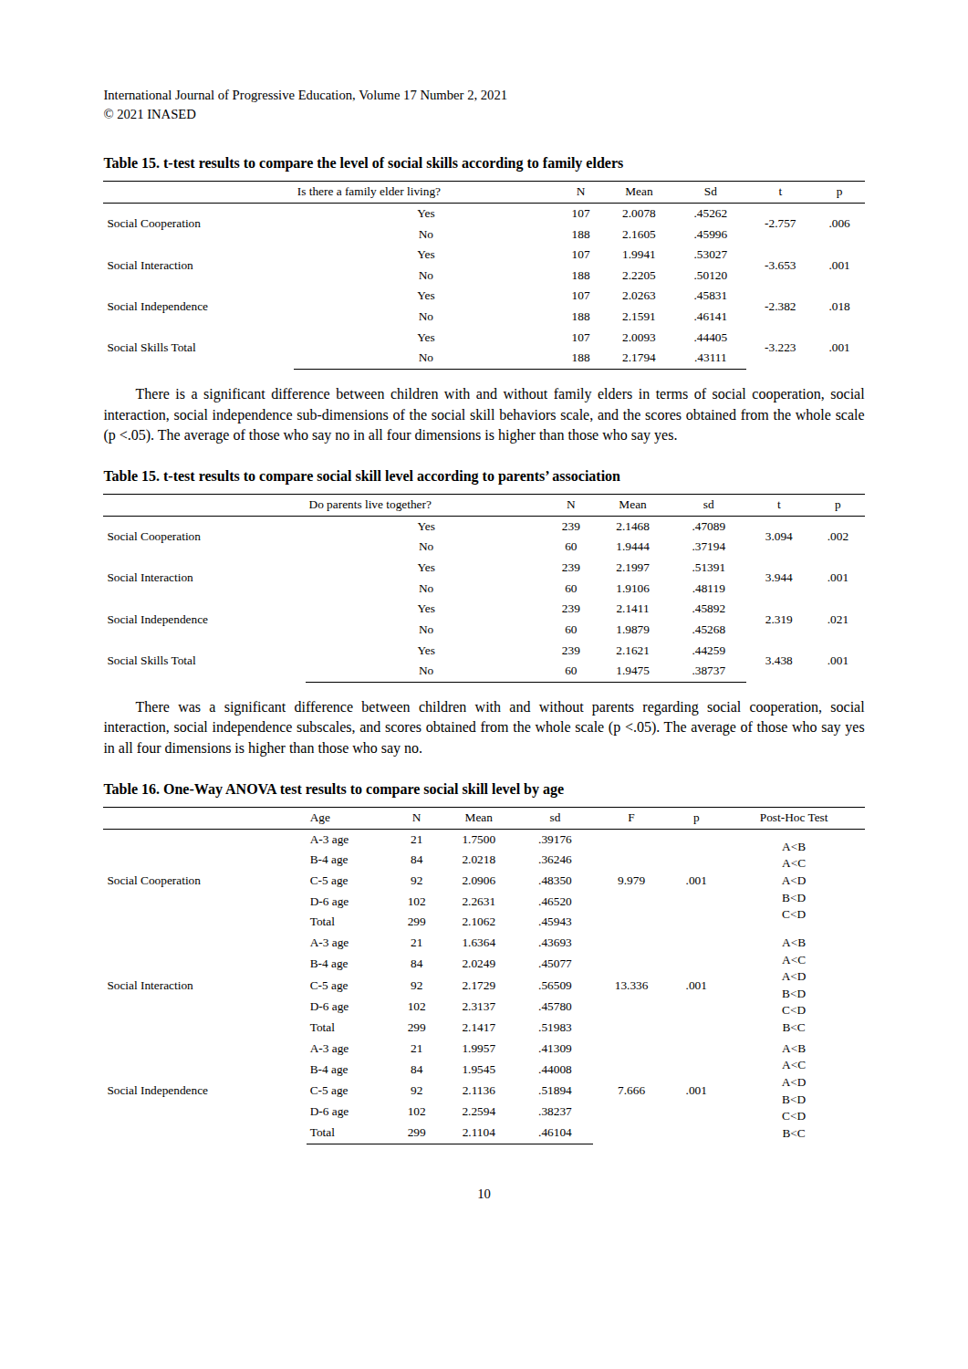International Journal of Progressive Education, Volume 17 Number 2, 2021
© 2021 INASED
Table 15. t-test results to compare the level of social skills according to family elders
| | Is there a family elder living? | N | Mean | Sd | t | p |
| --- | --- | --- | --- | --- | --- | --- |
| Social Cooperation | Yes | 107 | 2.0078 | .45262 | -2.757 | .006 |
| No | 188 | 2.1605 | .45996 |
| Social Interaction | Yes | 107 | 1.9941 | .53027 | -3.653 | .001 |
| No | 188 | 2.2205 | .50120 |
| Social Independence | Yes | 107 | 2.0263 | .45831 | -2.382 | .018 |
| No | 188 | 2.1591 | .46141 |
| Social Skills Total | Yes | 107 | 2.0093 | .44405 | -3.223 | .001 |
| No | 188 | 2.1794 | .43111 |
There is a significant difference between children with and without family elders in terms of social cooperation, social interaction, social independence sub-dimensions of the social skill behaviors scale, and the scores obtained from the whole scale (p <.05). The average of those who say no in all four dimensions is higher than those who say yes.
Table 15. t-test results to compare social skill level according to parents’ association
| | Do parents live together? | N | Mean | sd | t | p |
| --- | --- | --- | --- | --- | --- | --- |
| Social Cooperation | Yes | 239 | 2.1468 | .47089 | 3.094 | .002 |
| No | 60 | 1.9444 | .37194 |
| Social Interaction | Yes | 239 | 2.1997 | .51391 | 3.944 | .001 |
| No | 60 | 1.9106 | .48119 |
| Social Independence | Yes | 239 | 2.1411 | .45892 | 2.319 | .021 |
| No | 60 | 1.9879 | .45268 |
| Social Skills Total | Yes | 239 | 2.1621 | .44259 | 3.438 | .001 |
| No | 60 | 1.9475 | .38737 |
There was a significant difference between children with and without parents regarding social cooperation, social interaction, social independence subscales, and scores obtained from the whole scale (p <.05). The average of those who say yes in all four dimensions is higher than those who say no.
Table 16. One-Way ANOVA test results to compare social skill level by age
| | Age | N | Mean | sd | F | p | Post-Hoc Test |
| --- | --- | --- | --- | --- | --- | --- | --- |
| Social Cooperation | A-3 age | 21 | 1.7500 | .39176 | 9.979 | .001 | A<B A<C A<D B<D C<D |
| B-4 age | 84 | 2.0218 | .36246 |
| C-5 age | 92 | 2.0906 | .48350 |
| D-6 age | 102 | 2.2631 | .46520 |
| Total | 299 | 2.1062 | .45943 |
| Social Interaction | A-3 age | 21 | 1.6364 | .43693 | 13.336 | .001 | A<B A<C A<D B<D C<D B<C |
| B-4 age | 84 | 2.0249 | .45077 |
| C-5 age | 92 | 2.1729 | .56509 |
| D-6 age | 102 | 2.3137 | .45780 |
| Total | 299 | 2.1417 | .51983 |
| Social Independence | A-3 age | 21 | 1.9957 | .41309 | 7.666 | .001 | A<B A<C A<D B<D C<D B<C |
| B-4 age | 84 | 1.9545 | .44008 |
| C-5 age | 92 | 2.1136 | .51894 |
| D-6 age | 102 | 2.2594 | .38237 |
| Total | 299 | 2.1104 | .46104 |
10